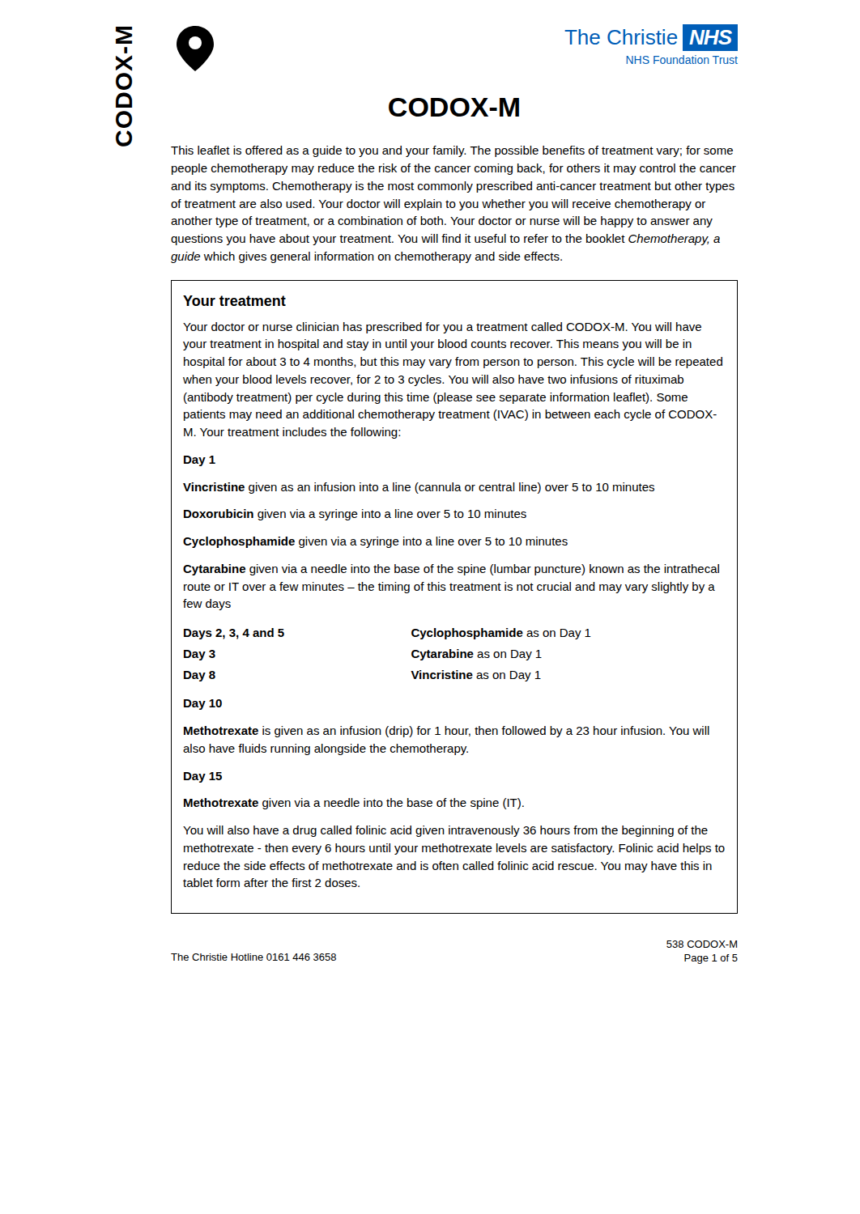CODOX-M
The Christie NHS
NHS Foundation Trust
CODOX-M
This leaflet is offered as a guide to you and your family. The possible benefits of treatment vary; for some people chemotherapy may reduce the risk of the cancer coming back, for others it may control the cancer and its symptoms. Chemotherapy is the most commonly prescribed anti-cancer treatment but other types of treatment are also used. Your doctor will explain to you whether you will receive chemotherapy or another type of treatment, or a combination of both. Your doctor or nurse will be happy to answer any questions you have about your treatment. You will find it useful to refer to the booklet Chemotherapy, a guide which gives general information on chemotherapy and side effects.
Your treatment
Your doctor or nurse clinician has prescribed for you a treatment called CODOX-M. You will have your treatment in hospital and stay in until your blood counts recover. This means you will be in hospital for about 3 to 4 months, but this may vary from person to person. This cycle will be repeated when your blood levels recover, for 2 to 3 cycles. You will also have two infusions of rituximab (antibody treatment) per cycle during this time (please see separate information leaflet). Some patients may need an additional chemotherapy treatment (IVAC) in between each cycle of CODOX-M. Your treatment includes the following:
Day 1
Vincristine given as an infusion into a line (cannula or central line) over 5 to 10 minutes
Doxorubicin given via a syringe into a line over 5 to 10 minutes
Cyclophosphamide given via a syringe into a line over 5 to 10 minutes
Cytarabine given via a needle into the base of the spine (lumbar puncture) known as the intrathecal route or IT over a few minutes – the timing of this treatment is not crucial and may vary slightly by a few days
| Days 2, 3, 4 and 5 | Cyclophosphamide as on Day 1 |
| Day 3 | Cytarabine as on Day 1 |
| Day 8 | Vincristine as on Day 1 |
Day 10
Methotrexate is given as an infusion (drip) for 1 hour, then followed by a 23 hour infusion. You will also have fluids running alongside the chemotherapy.
Day 15
Methotrexate given via a needle into the base of the spine (IT).
You will also have a drug called folinic acid given intravenously 36 hours from the beginning of the methotrexate - then every 6 hours until your methotrexate levels are satisfactory. Folinic acid helps to reduce the side effects of methotrexate and is often called folinic acid rescue. You may have this in tablet form after the first 2 doses.
The Christie Hotline 0161 446 3658
538 CODOX-M
Page 1 of 5